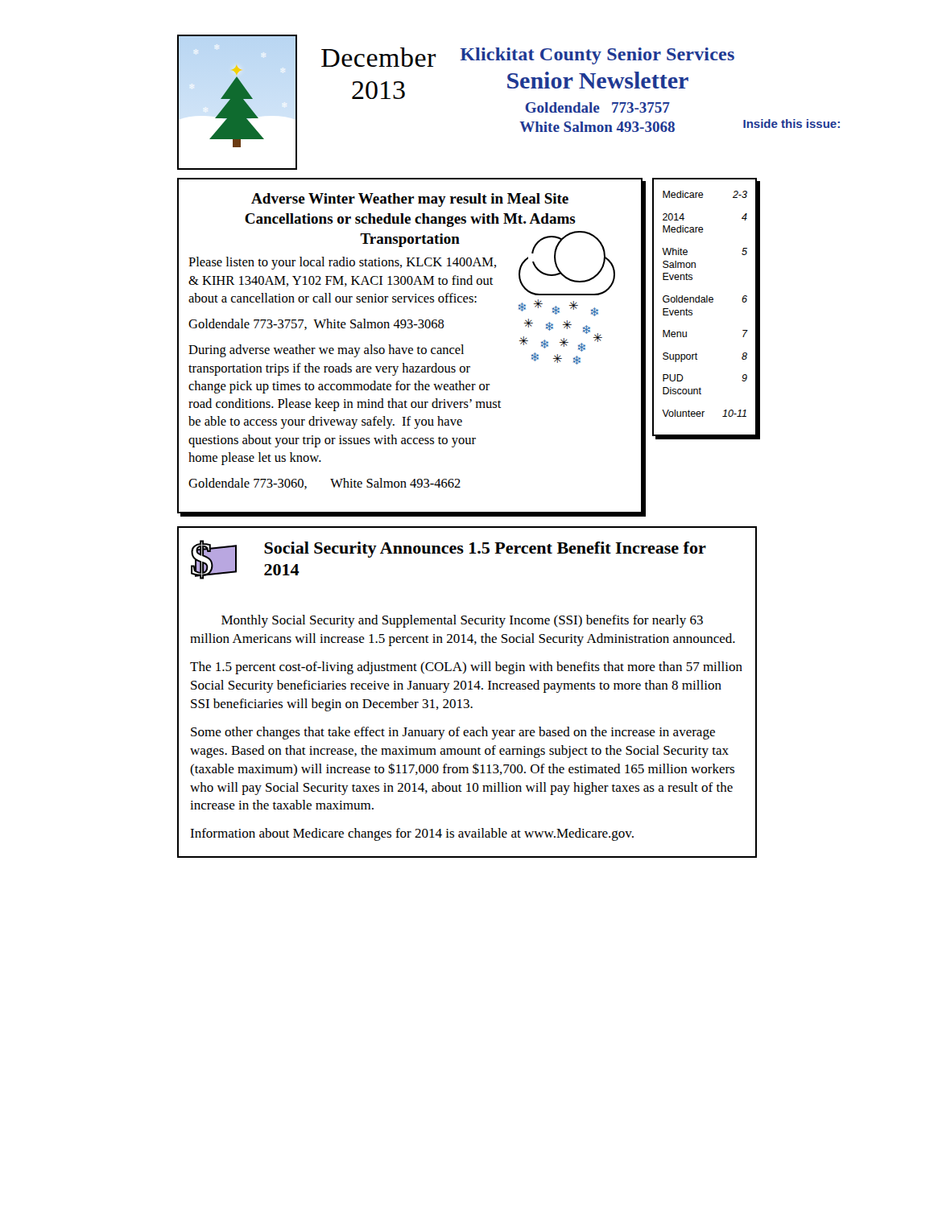❄
❄
❄
❄
❄
❄
❄
✦
December
2013
Klickitat County Senior Services
Senior Newsletter
Goldendale 773-3757
White Salmon 493-3068
Inside this issue:
Adverse Winter Weather may result in Meal Site
Cancellations or schedule changes with Mt. Adams
Transportation
Please listen to your local radio stations, KLCK 1400AM, & KIHR 1340AM, Y102 FM, KACI 1300AM to find out about a cancellation or call our senior services offices:
Goldendale 773-3757, White Salmon 493-3068
During adverse weather we may also have to cancel transportation trips if the roads are very hazardous or change pick up times to accommodate for the weather or road conditions. Please keep in mind that our drivers’ must be able to access your driveway safely. If you have questions about your trip or issues with access to your home please let us know.
Goldendale 773-3060, White Salmon 493-4662
❄ ✳ ❄ ✳ ❄ ✳ ❄ ✳ ❄ ✳ ❄ ✳ ❄ ✳ ❄ ✳ ❄
| Medicare | 2-3 |
| 2014 Medicare | 4 |
| White Salmon Events | 5 |
| Goldendale Events | 6 |
| Menu | 7 |
| Support | 8 |
| PUD Discount | 9 |
| Volunteer | 10-11 |
$
Social Security Announces 1.5 Percent Benefit Increase for 2014
Monthly Social Security and Supplemental Security Income (SSI) benefits for nearly 63 million Americans will increase 1.5 percent in 2014, the Social Security Administration announced.
The 1.5 percent cost-of-living adjustment (COLA) will begin with benefits that more than 57 million Social Security beneficiaries receive in January 2014. Increased payments to more than 8 million SSI beneficiaries will begin on December 31, 2013.
Some other changes that take effect in January of each year are based on the increase in average wages. Based on that increase, the maximum amount of earnings subject to the Social Security tax (taxable maximum) will increase to $117,000 from $113,700. Of the estimated 165 million workers who will pay Social Security taxes in 2014, about 10 million will pay higher taxes as a result of the increase in the taxable maximum.
Information about Medicare changes for 2014 is available at www.Medicare.gov.